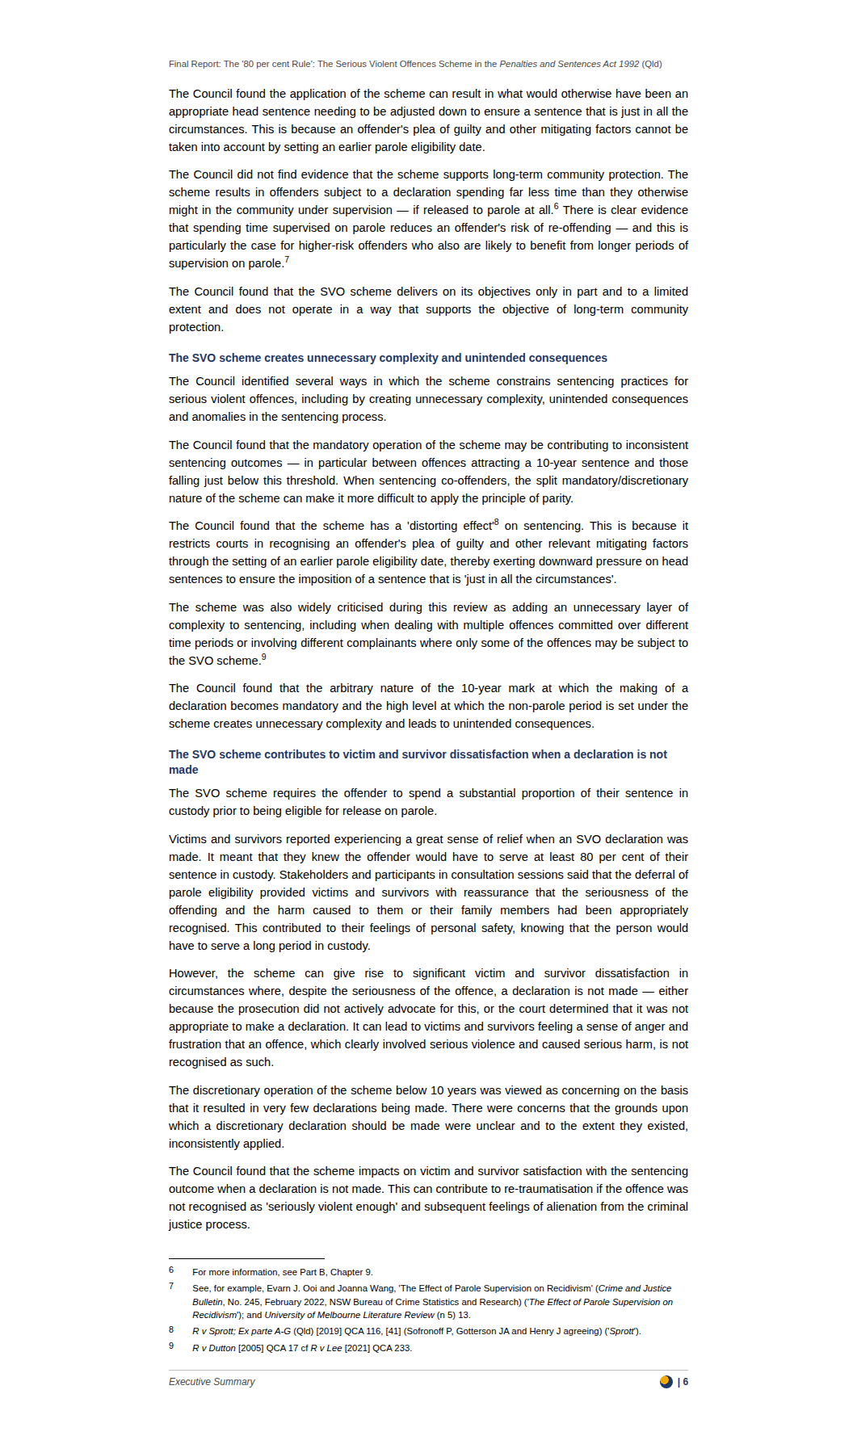Final Report: The '80 per cent Rule': The Serious Violent Offences Scheme in the Penalties and Sentences Act 1992 (Qld)
The Council found the application of the scheme can result in what would otherwise have been an appropriate head sentence needing to be adjusted down to ensure a sentence that is just in all the circumstances. This is because an offender's plea of guilty and other mitigating factors cannot be taken into account by setting an earlier parole eligibility date.
The Council did not find evidence that the scheme supports long-term community protection. The scheme results in offenders subject to a declaration spending far less time than they otherwise might in the community under supervision — if released to parole at all.6 There is clear evidence that spending time supervised on parole reduces an offender's risk of re-offending — and this is particularly the case for higher-risk offenders who also are likely to benefit from longer periods of supervision on parole.7
The Council found that the SVO scheme delivers on its objectives only in part and to a limited extent and does not operate in a way that supports the objective of long-term community protection.
The SVO scheme creates unnecessary complexity and unintended consequences
The Council identified several ways in which the scheme constrains sentencing practices for serious violent offences, including by creating unnecessary complexity, unintended consequences and anomalies in the sentencing process.
The Council found that the mandatory operation of the scheme may be contributing to inconsistent sentencing outcomes — in particular between offences attracting a 10-year sentence and those falling just below this threshold. When sentencing co-offenders, the split mandatory/discretionary nature of the scheme can make it more difficult to apply the principle of parity.
The Council found that the scheme has a 'distorting effect'8 on sentencing. This is because it restricts courts in recognising an offender's plea of guilty and other relevant mitigating factors through the setting of an earlier parole eligibility date, thereby exerting downward pressure on head sentences to ensure the imposition of a sentence that is 'just in all the circumstances'.
The scheme was also widely criticised during this review as adding an unnecessary layer of complexity to sentencing, including when dealing with multiple offences committed over different time periods or involving different complainants where only some of the offences may be subject to the SVO scheme.9
The Council found that the arbitrary nature of the 10-year mark at which the making of a declaration becomes mandatory and the high level at which the non-parole period is set under the scheme creates unnecessary complexity and leads to unintended consequences.
The SVO scheme contributes to victim and survivor dissatisfaction when a declaration is not made
The SVO scheme requires the offender to spend a substantial proportion of their sentence in custody prior to being eligible for release on parole.
Victims and survivors reported experiencing a great sense of relief when an SVO declaration was made. It meant that they knew the offender would have to serve at least 80 per cent of their sentence in custody. Stakeholders and participants in consultation sessions said that the deferral of parole eligibility provided victims and survivors with reassurance that the seriousness of the offending and the harm caused to them or their family members had been appropriately recognised. This contributed to their feelings of personal safety, knowing that the person would have to serve a long period in custody.
However, the scheme can give rise to significant victim and survivor dissatisfaction in circumstances where, despite the seriousness of the offence, a declaration is not made — either because the prosecution did not actively advocate for this, or the court determined that it was not appropriate to make a declaration. It can lead to victims and survivors feeling a sense of anger and frustration that an offence, which clearly involved serious violence and caused serious harm, is not recognised as such.
The discretionary operation of the scheme below 10 years was viewed as concerning on the basis that it resulted in very few declarations being made. There were concerns that the grounds upon which a discretionary declaration should be made were unclear and to the extent they existed, inconsistently applied.
The Council found that the scheme impacts on victim and survivor satisfaction with the sentencing outcome when a declaration is not made. This can contribute to re-traumatisation if the offence was not recognised as 'seriously violent enough' and subsequent feelings of alienation from the criminal justice process.
For more information, see Part B, Chapter 9.
See, for example, Evarn J. Ooi and Joanna Wang, 'The Effect of Parole Supervision on Recidivism' (Crime and Justice Bulletin, No. 245, February 2022, NSW Bureau of Crime Statistics and Research) ('The Effect of Parole Supervision on Recidivism'); and University of Melbourne Literature Review (n 5) 13.
R v Sprott; Ex parte A-G (Qld) [2019] QCA 116, [41] (Sofronoff P, Gotterson JA and Henry J agreeing) ('Sprott').
R v Dutton [2005] QCA 17 cf R v Lee [2021] QCA 233.
Executive Summary
| 6